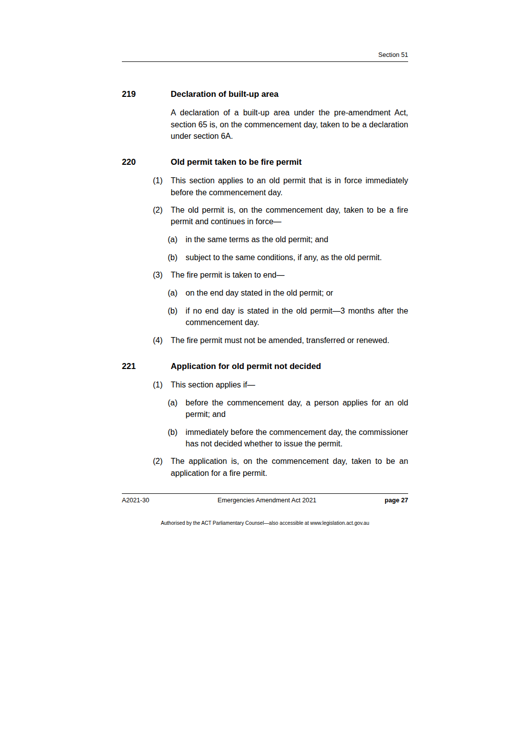Section 51
219 Declaration of built-up area
A declaration of a built-up area under the pre-amendment Act, section 65 is, on the commencement day, taken to be a declaration under section 6A.
220 Old permit taken to be fire permit
(1)
This section applies to an old permit that is in force immediately before the commencement day.
(2)
The old permit is, on the commencement day, taken to be a fire permit and continues in force—
(a)
in the same terms as the old permit; and
(b)
subject to the same conditions, if any, as the old permit.
(3)
The fire permit is taken to end—
(a)
on the end day stated in the old permit; or
(b)
if no end day is stated in the old permit—3 months after the commencement day.
(4)
The fire permit must not be amended, transferred or renewed.
221 Application for old permit not decided
(1)
This section applies if—
(a)
before the commencement day, a person applies for an old permit; and
(b)
immediately before the commencement day, the commissioner has not decided whether to issue the permit.
(2)
The application is, on the commencement day, taken to be an application for a fire permit.
A2021-30
Emergencies Amendment Act 2021
page 27
Authorised by the ACT Parliamentary Counsel—also accessible at www.legislation.act.gov.au